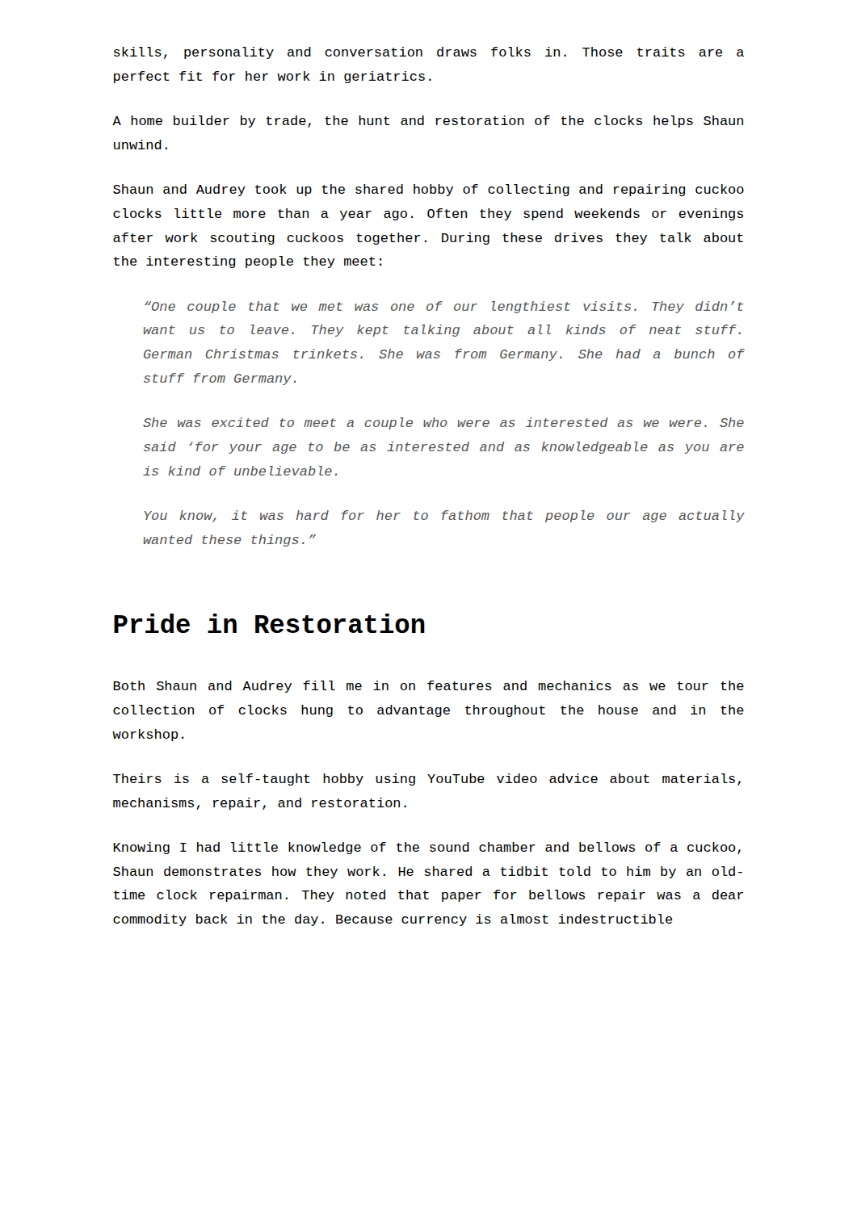skills, personality and conversation draws folks in. Those traits are a perfect fit for her work in geriatrics.
A home builder by trade, the hunt and restoration of the clocks helps Shaun unwind.
Shaun and Audrey took up the shared hobby of collecting and repairing cuckoo clocks little more than a year ago. Often they spend weekends or evenings after work scouting cuckoos together. During these drives they talk about the interesting people they meet:
“One couple that we met was one of our lengthiest visits. They didn’t want us to leave. They kept talking about all kinds of neat stuff. German Christmas trinkets. She was from Germany. She had a bunch of stuff from Germany.
She was excited to meet a couple who were as interested as we were. She said ‘for your age to be as interested and as knowledgeable as you are is kind of unbelievable.
You know, it was hard for her to fathom that people our age actually wanted these things.”
Pride in Restoration
Both Shaun and Audrey fill me in on features and mechanics as we tour the collection of clocks hung to advantage throughout the house and in the workshop.
Theirs is a self-taught hobby using YouTube video advice about materials, mechanisms, repair, and restoration.
Knowing I had little knowledge of the sound chamber and bellows of a cuckoo, Shaun demonstrates how they work. He shared a tidbit told to him by an old-time clock repairman. They noted that paper for bellows repair was a dear commodity back in the day. Because currency is almost indestructible